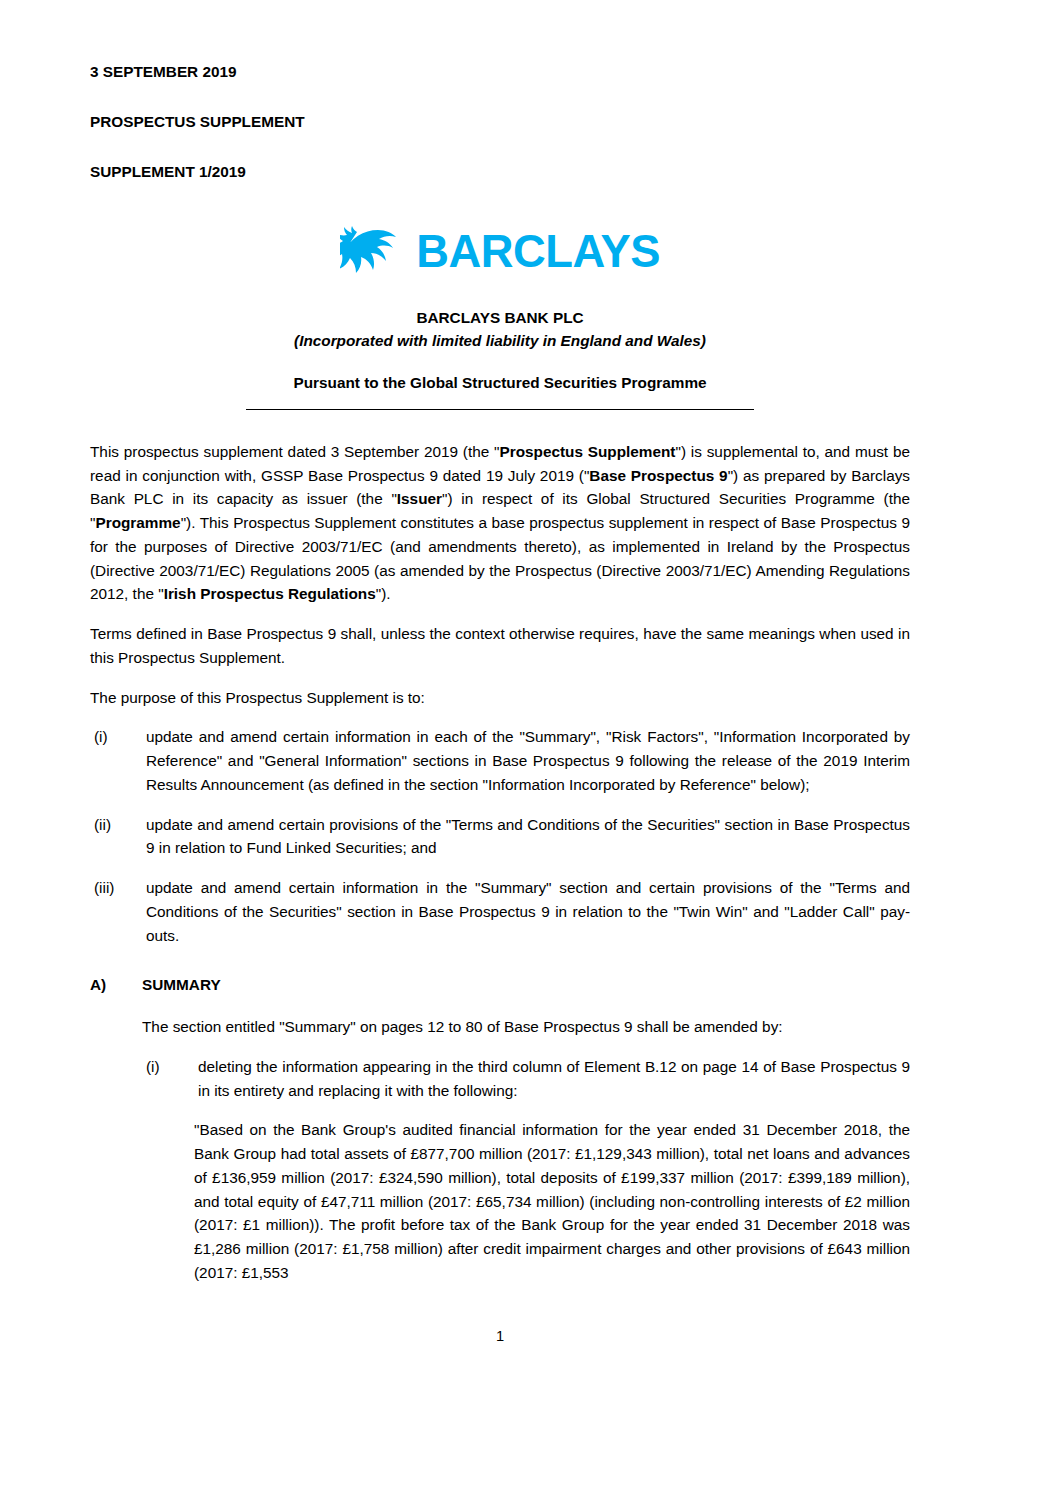3 SEPTEMBER 2019
PROSPECTUS SUPPLEMENT
SUPPLEMENT 1/2019
BARCLAYS
BARCLAYS BANK PLC
(Incorporated with limited liability in England and Wales)
Pursuant to the Global Structured Securities Programme
This prospectus supplement dated 3 September 2019 (the "Prospectus Supplement") is supplemental to, and must be read in conjunction with, GSSP Base Prospectus 9 dated 19 July 2019 ("Base Prospectus 9") as prepared by Barclays Bank PLC in its capacity as issuer (the "Issuer") in respect of its Global Structured Securities Programme (the "Programme"). This Prospectus Supplement constitutes a base prospectus supplement in respect of Base Prospectus 9 for the purposes of Directive 2003/71/EC (and amendments thereto), as implemented in Ireland by the Prospectus (Directive 2003/71/EC) Regulations 2005 (as amended by the Prospectus (Directive 2003/71/EC) Amending Regulations 2012, the "Irish Prospectus Regulations").
Terms defined in Base Prospectus 9 shall, unless the context otherwise requires, have the same meanings when used in this Prospectus Supplement.
The purpose of this Prospectus Supplement is to:
(i)
update and amend certain information in each of the "Summary", "Risk Factors", "Information Incorporated by Reference" and "General Information" sections in Base Prospectus 9 following the release of the 2019 Interim Results Announcement (as defined in the section "Information Incorporated by Reference" below);
(ii)
update and amend certain provisions of the "Terms and Conditions of the Securities" section in Base Prospectus 9 in relation to Fund Linked Securities; and
(iii)
update and amend certain information in the "Summary" section and certain provisions of the "Terms and Conditions of the Securities" section in Base Prospectus 9 in relation to the "Twin Win" and "Ladder Call" pay-outs.
A)
SUMMARY
The section entitled "Summary" on pages 12 to 80 of Base Prospectus 9 shall be amended by:
(i)
deleting the information appearing in the third column of Element B.12 on page 14 of Base Prospectus 9 in its entirety and replacing it with the following:
"Based on the Bank Group's audited financial information for the year ended 31 December 2018, the Bank Group had total assets of £877,700 million (2017: £1,129,343 million), total net loans and advances of £136,959 million (2017: £324,590 million), total deposits of £199,337 million (2017: £399,189 million), and total equity of £47,711 million (2017: £65,734 million) (including non-controlling interests of £2 million (2017: £1 million)). The profit before tax of the Bank Group for the year ended 31 December 2018 was £1,286 million (2017: £1,758 million) after credit impairment charges and other provisions of £643 million (2017: £1,553
1